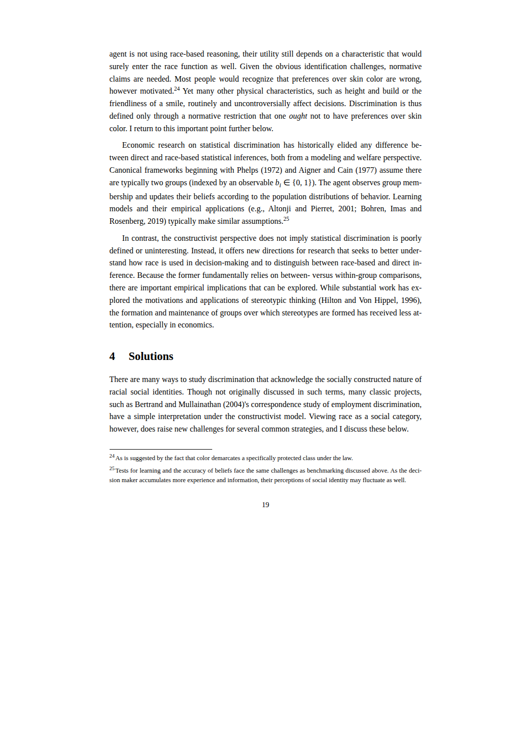agent is not using race-based reasoning, their utility still depends on a characteristic that would surely enter the race function as well. Given the obvious identification challenges, normative claims are needed. Most people would recognize that preferences over skin color are wrong, however motivated.24 Yet many other physical characteristics, such as height and build or the friendliness of a smile, routinely and uncontroversially affect decisions. Discrimination is thus defined only through a normative restriction that one ought not to have preferences over skin color. I return to this important point further below.
Economic research on statistical discrimination has historically elided any difference between direct and race-based statistical inferences, both from a modeling and welfare perspective. Canonical frameworks beginning with Phelps (1972) and Aigner and Cain (1977) assume there are typically two groups (indexed by an observable bi ∈ {0, 1}). The agent observes group membership and updates their beliefs according to the population distributions of behavior. Learning models and their empirical applications (e.g., Altonji and Pierret, 2001; Bohren, Imas and Rosenberg, 2019) typically make similar assumptions.25
In contrast, the constructivist perspective does not imply statistical discrimination is poorly defined or uninteresting. Instead, it offers new directions for research that seeks to better understand how race is used in decision-making and to distinguish between race-based and direct inference. Because the former fundamentally relies on between- versus within-group comparisons, there are important empirical implications that can be explored. While substantial work has explored the motivations and applications of stereotypic thinking (Hilton and Von Hippel, 1996), the formation and maintenance of groups over which stereotypes are formed has received less attention, especially in economics.
4 Solutions
There are many ways to study discrimination that acknowledge the socially constructed nature of racial social identities. Though not originally discussed in such terms, many classic projects, such as Bertrand and Mullainathan (2004)'s correspondence study of employment discrimination, have a simple interpretation under the constructivist model. Viewing race as a social category, however, does raise new challenges for several common strategies, and I discuss these below.
24 As is suggested by the fact that color demarcates a specifically protected class under the law.
25 Tests for learning and the accuracy of beliefs face the same challenges as benchmarking discussed above. As the decision maker accumulates more experience and information, their perceptions of social identity may fluctuate as well.
19